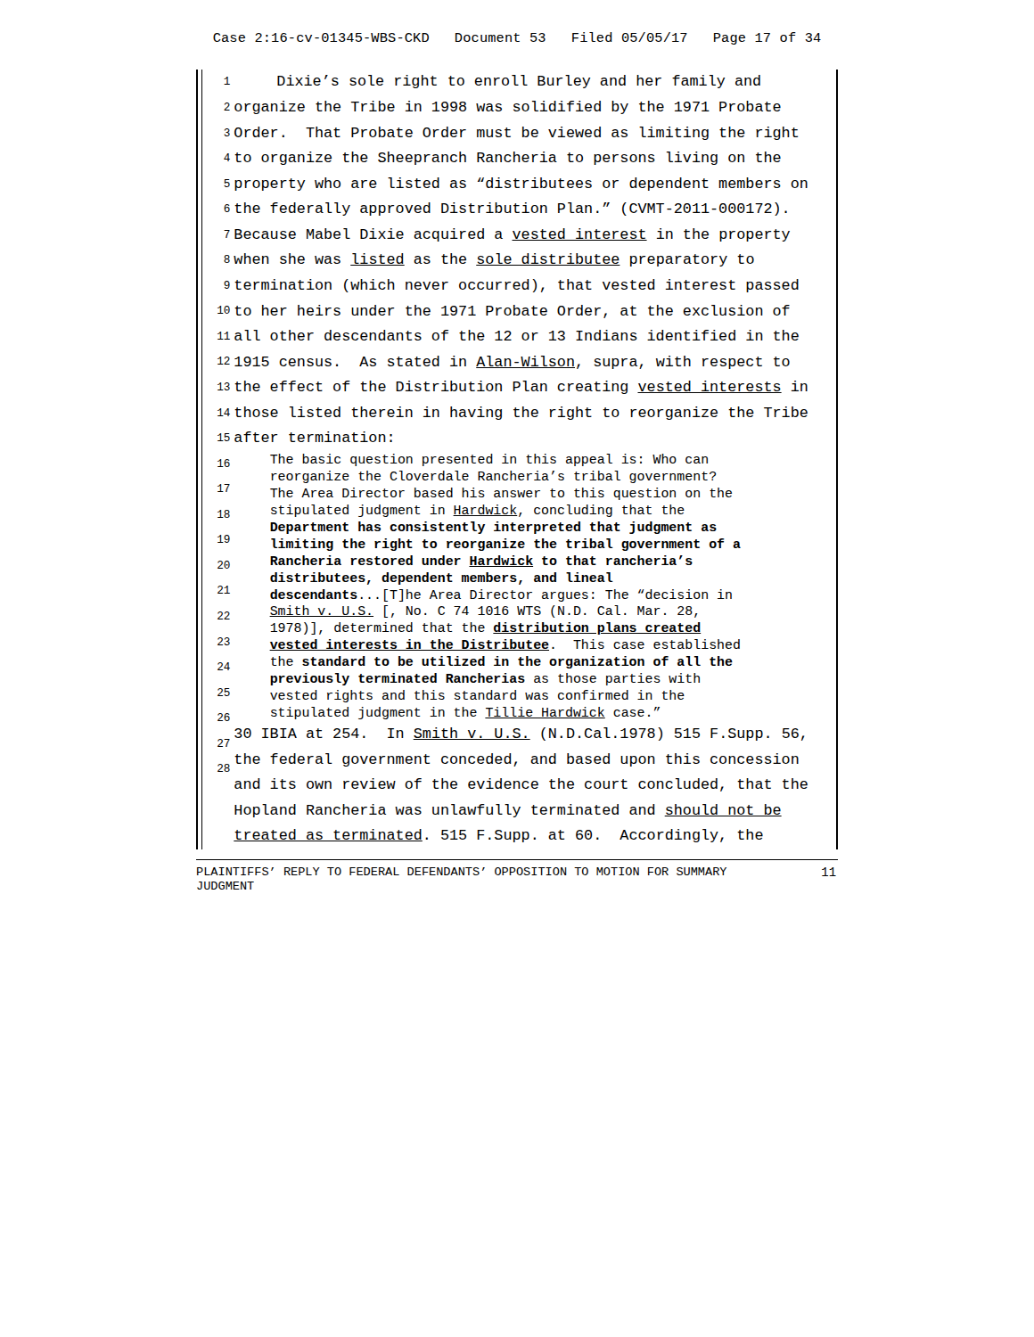Case 2:16-cv-01345-WBS-CKD Document 53 Filed 05/05/17 Page 17 of 34
1
2
3
4
5
6
7
8
9
10
11
12
13
14
15
16
17
18
19
20
21
22
23
24
25
26
27
28
Dixie’s sole right to enroll Burley and her family and
organize the Tribe in 1998 was solidified by the 1971 Probate
Order. That Probate Order must be viewed as limiting the right
to organize the Sheepranch Rancheria to persons living on the
property who are listed as “distributees or dependent members on
the federally approved Distribution Plan.” (CVMT-2011-000172).
Because Mabel Dixie acquired a vested interest in the property
when she was listed as the sole distributee preparatory to
termination (which never occurred), that vested interest passed
to her heirs under the 1971 Probate Order, at the exclusion of
all other descendants of the 12 or 13 Indians identified in the
1915 census. As stated in Alan-Wilson, supra, with respect to
the effect of the Distribution Plan creating vested interests in
those listed therein in having the right to reorganize the Tribe
after termination:
The basic question presented in this appeal is: Who can
reorganize the Cloverdale Rancheria’s tribal government?
The Area Director based his answer to this question on the
stipulated judgment in Hardwick, concluding that the
Department has consistently interpreted that judgment as
limiting the right to reorganize the tribal government of a
Rancheria restored under Hardwick to that rancheria’s
distributees, dependent members, and lineal
descendants...[T]he Area Director argues: The “decision in
Smith v. U.S. [, No. C 74 1016 WTS (N.D. Cal. Mar. 28,
1978)], determined that the distribution plans created
vested interests in the Distributee. This case established
the standard to be utilized in the organization of all the
previously terminated Rancherias as those parties with
vested rights and this standard was confirmed in the
stipulated judgment in the Tillie Hardwick case.”
30 IBIA at 254. In Smith v. U.S. (N.D.Cal.1978) 515 F.Supp. 56,
the federal government conceded, and based upon this concession
and its own review of the evidence the court concluded, that the
Hopland Rancheria was unlawfully terminated and should not be
treated as terminated. 515 F.Supp. at 60. Accordingly, the
11
PLAINTIFFS’ REPLY TO FEDERAL DEFENDANTS’ OPPOSITION TO MOTION FOR SUMMARY
JUDGMENT